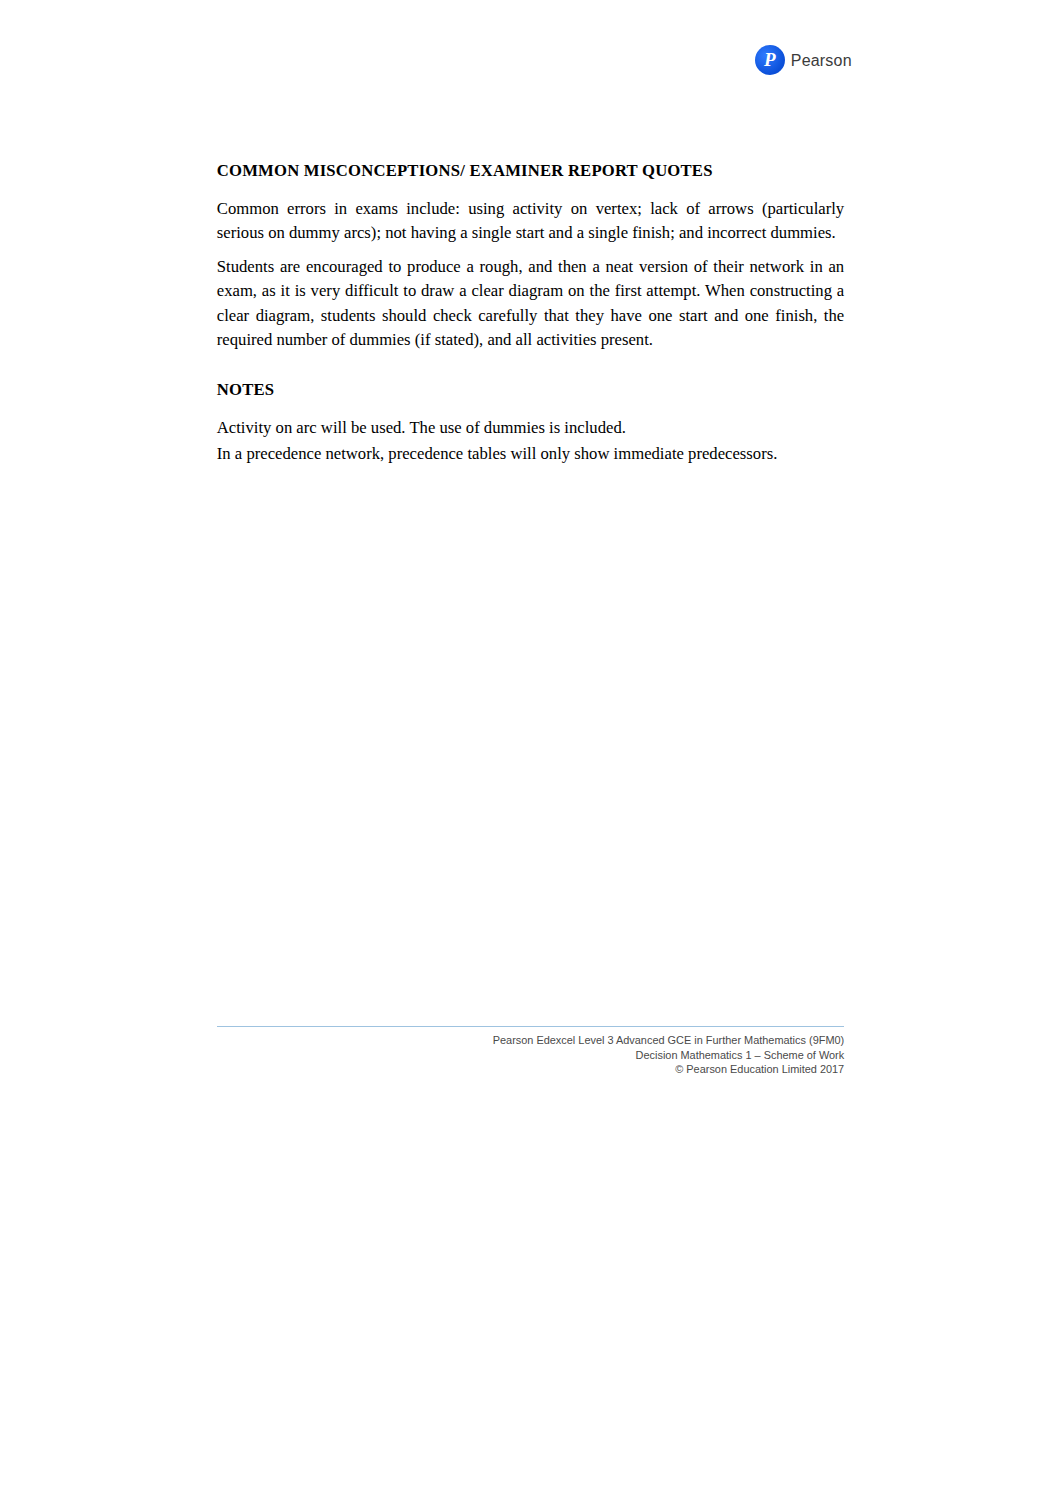P
Pearson
COMMON MISCONCEPTIONS/ EXAMINER REPORT QUOTES
Common errors in exams include: using activity on vertex; lack of arrows (particularly serious on dummy arcs); not having a single start and a single finish; and incorrect dummies.
Students are encouraged to produce a rough, and then a neat version of their network in an exam, as it is very difficult to draw a clear diagram on the first attempt. When constructing a clear diagram, students should check carefully that they have one start and one finish, the required number of dummies (if stated), and all activities present.
NOTES
Activity on arc will be used. The use of dummies is included.
In a precedence network, precedence tables will only show immediate predecessors.
Pearson Edexcel Level 3 Advanced GCE in Further Mathematics (9FM0)
Decision Mathematics 1 – Scheme of Work
© Pearson Education Limited 2017